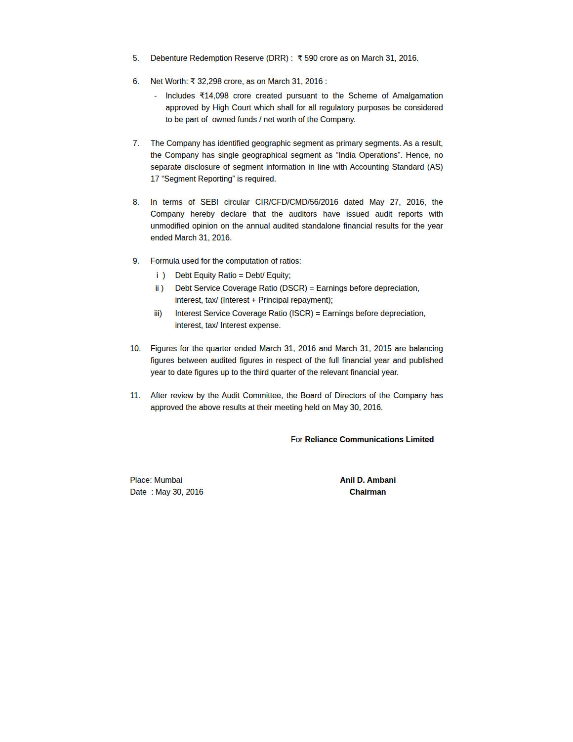Debenture Redemption Reserve (DRR) : ₹ 590 crore as on March 31, 2016.
Net Worth: ₹ 32,298 crore, as on March 31, 2016 :
Includes ₹14,098 crore created pursuant to the Scheme of Amalgamation approved by High Court which shall for all regulatory purposes be considered to be part of owned funds / net worth of the Company.
The Company has identified geographic segment as primary segments. As a result, the Company has single geographical segment as “India Operations”. Hence, no separate disclosure of segment information in line with Accounting Standard (AS) 17 “Segment Reporting” is required.
In terms of SEBI circular CIR/CFD/CMD/56/2016 dated May 27, 2016, the Company hereby declare that the auditors have issued audit reports with unmodified opinion on the annual audited standalone financial results for the year ended March 31, 2016.
Formula used for the computation of ratios:
i ) Debt Equity Ratio = Debt/ Equity;
ii ) Debt Service Coverage Ratio (DSCR) = Earnings before depreciation, interest, tax/ (Interest + Principal repayment);
iii) Interest Service Coverage Ratio (ISCR) = Earnings before depreciation, interest, tax/ Interest expense.
Figures for the quarter ended March 31, 2016 and March 31, 2015 are balancing figures between audited figures in respect of the full financial year and published year to date figures up to the third quarter of the relevant financial year.
After review by the Audit Committee, the Board of Directors of the Company has approved the above results at their meeting held on May 30, 2016.
For Reliance Communications Limited
| Place: Mumbai | Anil D. Ambani |
| Date : May 30, 2016 | Chairman |